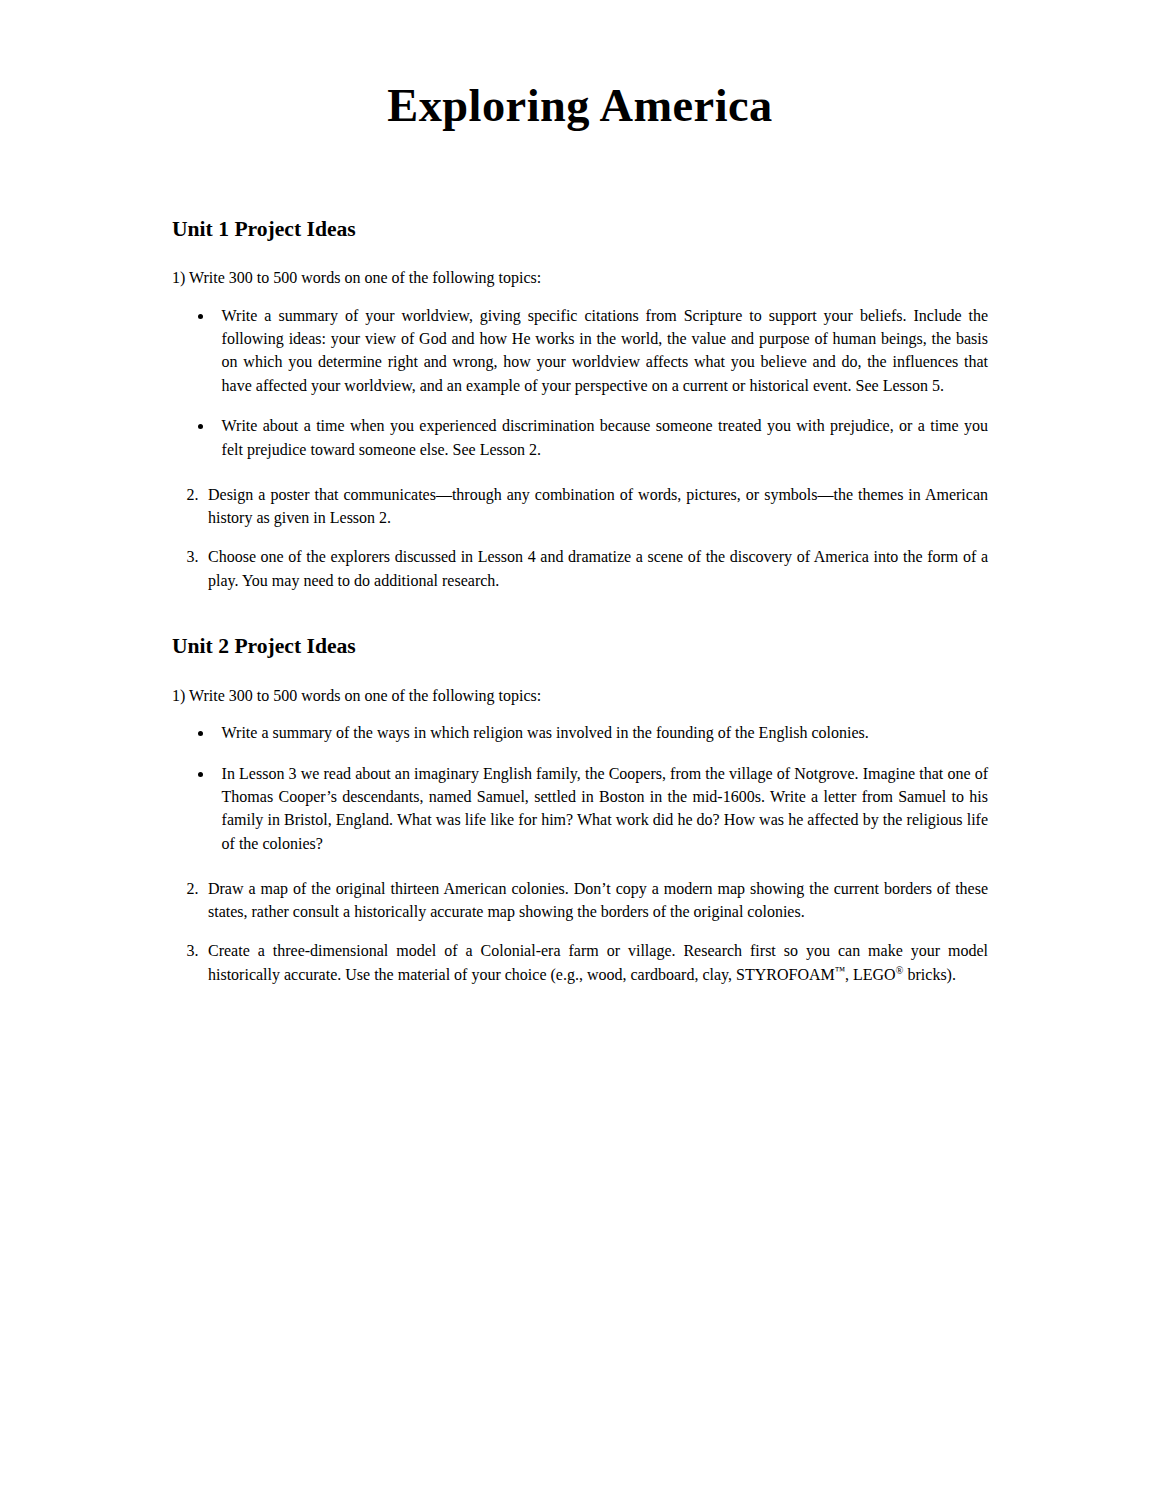Exploring America
Unit 1 Project Ideas
1) Write 300 to 500 words on one of the following topics:
Write a summary of your worldview, giving specific citations from Scripture to support your beliefs. Include the following ideas: your view of God and how He works in the world, the value and purpose of human beings, the basis on which you determine right and wrong, how your worldview affects what you believe and do, the influences that have affected your worldview, and an example of your perspective on a current or historical event. See Lesson 5.
Write about a time when you experienced discrimination because someone treated you with prejudice, or a time you felt prejudice toward someone else. See Lesson 2.
Design a poster that communicates—through any combination of words, pictures, or symbols—the themes in American history as given in Lesson 2.
Choose one of the explorers discussed in Lesson 4 and dramatize a scene of the discovery of America into the form of a play. You may need to do additional research.
Unit 2 Project Ideas
1) Write 300 to 500 words on one of the following topics:
Write a summary of the ways in which religion was involved in the founding of the English colonies.
In Lesson 3 we read about an imaginary English family, the Coopers, from the village of Notgrove. Imagine that one of Thomas Cooper’s descendants, named Samuel, settled in Boston in the mid-1600s. Write a letter from Samuel to his family in Bristol, England. What was life like for him? What work did he do? How was he affected by the religious life of the colonies?
Draw a map of the original thirteen American colonies. Don’t copy a modern map showing the current borders of these states, rather consult a historically accurate map showing the borders of the original colonies.
Create a three-dimensional model of a Colonial-era farm or village. Research first so you can make your model historically accurate. Use the material of your choice (e.g., wood, cardboard, clay, STYROFOAM™, LEGO® bricks).